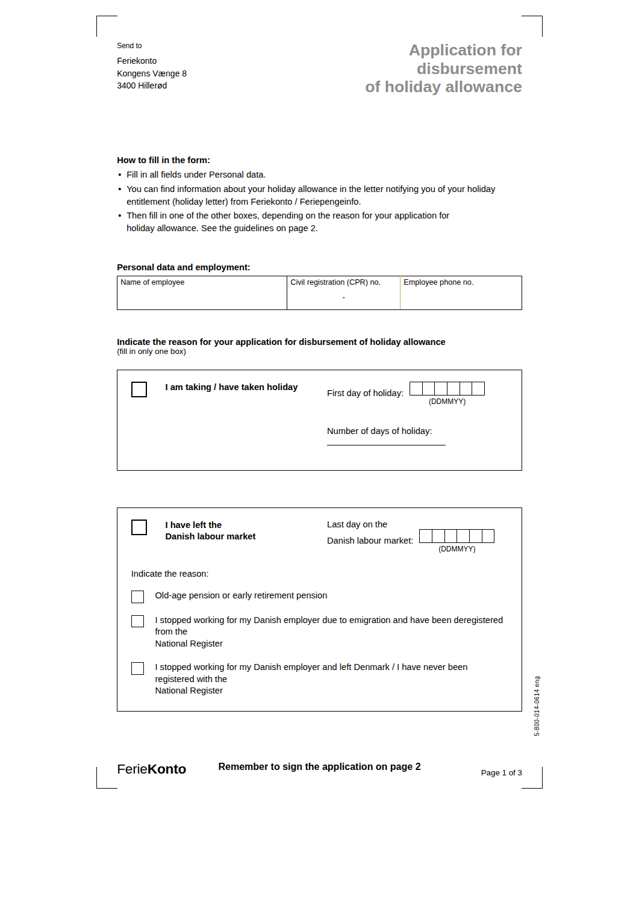Send to
Feriekonto
Kongens Vænge 8
3400 Hillerød
Application for disbursement
of holiday allowance
How to fill in the form:
Fill in all fields under Personal data.
You can find information about your holiday allowance in the letter notifying you of your holiday entitlement (holiday letter) from Feriekonto / Feriepengeinfo.
Then fill in one of the other boxes, depending on the reason for your application for holiday allowance. See the guidelines on page 2.
Personal data and employment:
| Name of employee | Civil registration (CPR) no. - | Employee phone no. |
Indicate the reason for your application for disbursement of holiday allowance
(fill in only one box)
I am taking / have taken holiday
First day of holiday: (DDMMYY)
Number of days of holiday:
I have left the
Danish labour market
Last day on the
Danish labour market: (DDMMYY)
Indicate the reason:
Old-age pension or early retirement pension
I stopped working for my Danish employer due to emigration and have been deregistered from the
National Register
I stopped working for my Danish employer and left Denmark / I have never been registered with the
National Register
Remember to sign the application on page 2
5-800-014-0614 eng
Ferie Konto
Page 1 of 3